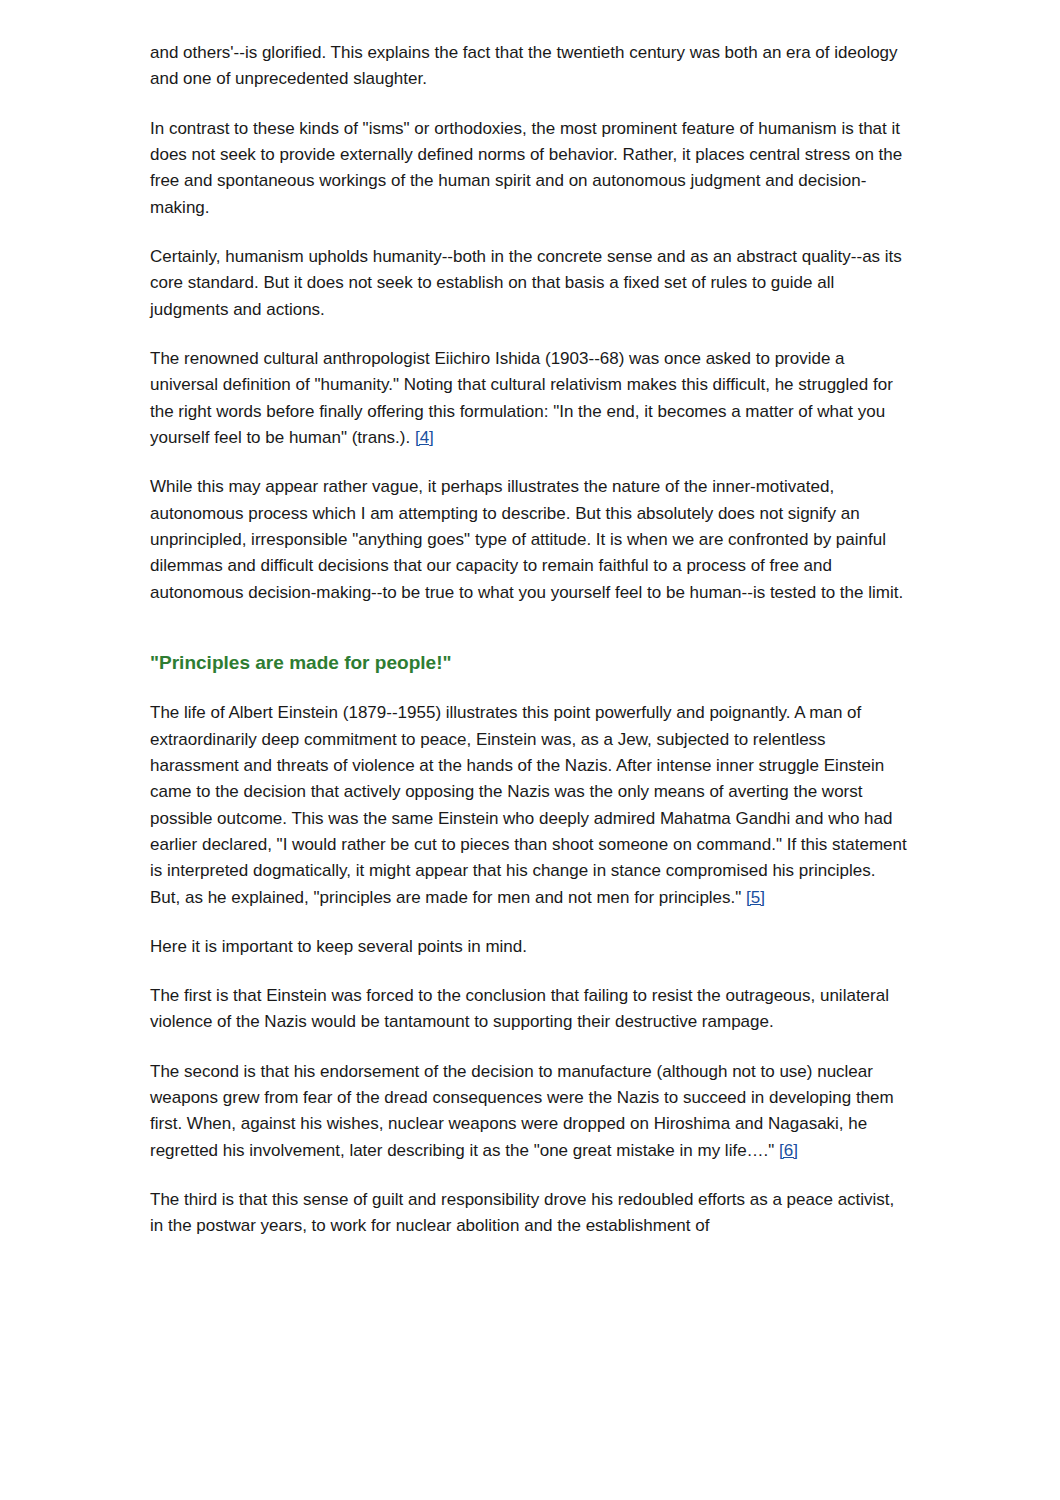and others'--is glorified. This explains the fact that the twentieth century was both an era of ideology and one of unprecedented slaughter.
In contrast to these kinds of "isms" or orthodoxies, the most prominent feature of humanism is that it does not seek to provide externally defined norms of behavior. Rather, it places central stress on the free and spontaneous workings of the human spirit and on autonomous judgment and decision-making.
Certainly, humanism upholds humanity--both in the concrete sense and as an abstract quality--as its core standard. But it does not seek to establish on that basis a fixed set of rules to guide all judgments and actions.
The renowned cultural anthropologist Eiichiro Ishida (1903--68) was once asked to provide a universal definition of "humanity." Noting that cultural relativism makes this difficult, he struggled for the right words before finally offering this formulation: "In the end, it becomes a matter of what you yourself feel to be human" (trans.). [4]
While this may appear rather vague, it perhaps illustrates the nature of the inner-motivated, autonomous process which I am attempting to describe. But this absolutely does not signify an unprincipled, irresponsible "anything goes" type of attitude. It is when we are confronted by painful dilemmas and difficult decisions that our capacity to remain faithful to a process of free and autonomous decision-making--to be true to what you yourself feel to be human--is tested to the limit.
"Principles are made for people!"
The life of Albert Einstein (1879--1955) illustrates this point powerfully and poignantly. A man of extraordinarily deep commitment to peace, Einstein was, as a Jew, subjected to relentless harassment and threats of violence at the hands of the Nazis. After intense inner struggle Einstein came to the decision that actively opposing the Nazis was the only means of averting the worst possible outcome. This was the same Einstein who deeply admired Mahatma Gandhi and who had earlier declared, "I would rather be cut to pieces than shoot someone on command." If this statement is interpreted dogmatically, it might appear that his change in stance compromised his principles. But, as he explained, "principles are made for men and not men for principles." [5]
Here it is important to keep several points in mind.
The first is that Einstein was forced to the conclusion that failing to resist the outrageous, unilateral violence of the Nazis would be tantamount to supporting their destructive rampage.
The second is that his endorsement of the decision to manufacture (although not to use) nuclear weapons grew from fear of the dread consequences were the Nazis to succeed in developing them first. When, against his wishes, nuclear weapons were dropped on Hiroshima and Nagasaki, he regretted his involvement, later describing it as the "one great mistake in my life…." [6]
The third is that this sense of guilt and responsibility drove his redoubled efforts as a peace activist, in the postwar years, to work for nuclear abolition and the establishment of